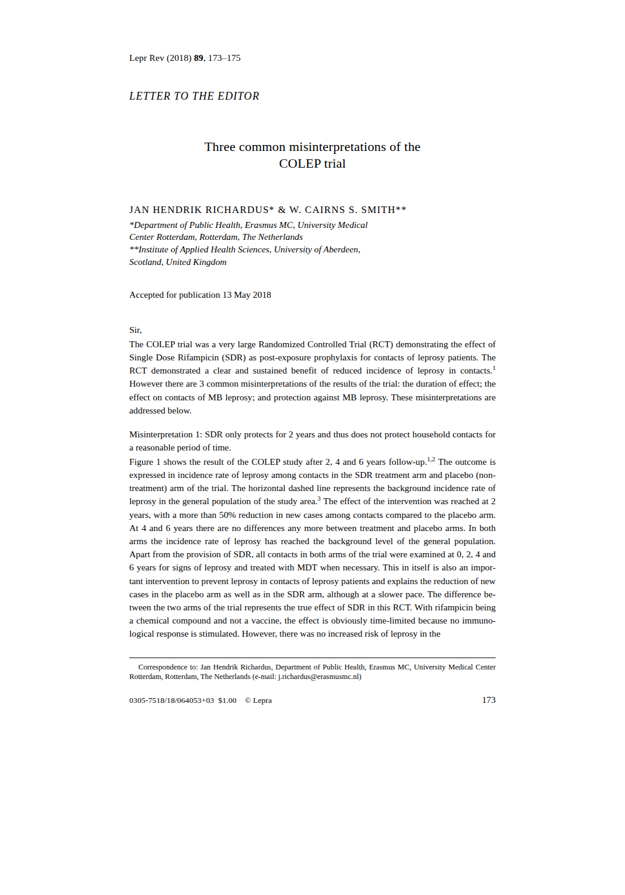Lepr Rev (2018) 89, 173–175
LETTER TO THE EDITOR
Three common misinterpretations of the
COLEP trial
JAN HENDRIK RICHARDUS* & W. CAIRNS S. SMITH**
*Department of Public Health, Erasmus MC, University Medical
Center Rotterdam, Rotterdam, The Netherlands
**Institute of Applied Health Sciences, University of Aberdeen,
Scotland, United Kingdom
Accepted for publication 13 May 2018
Sir,
The COLEP trial was a very large Randomized Controlled Trial (RCT) demonstrating the effect of Single Dose Rifampicin (SDR) as post-exposure prophylaxis for contacts of leprosy patients. The RCT demonstrated a clear and sustained benefit of reduced incidence of leprosy in contacts.1 However there are 3 common misinterpretations of the results of the trial: the duration of effect; the effect on contacts of MB leprosy; and protection against MB leprosy. These misinterpretations are addressed below.
Misinterpretation 1: SDR only protects for 2 years and thus does not protect household contacts for a reasonable period of time.
Figure 1 shows the result of the COLEP study after 2, 4 and 6 years follow-up.1,2 The outcome is expressed in incidence rate of leprosy among contacts in the SDR treatment arm and placebo (non-treatment) arm of the trial. The horizontal dashed line represents the background incidence rate of leprosy in the general population of the study area.3 The effect of the intervention was reached at 2 years, with a more than 50% reduction in new cases among contacts compared to the placebo arm. At 4 and 6 years there are no differences any more between treatment and placebo arms. In both arms the incidence rate of leprosy has reached the background level of the general population. Apart from the provision of SDR, all contacts in both arms of the trial were examined at 0, 2, 4 and 6 years for signs of leprosy and treated with MDT when necessary. This in itself is also an important intervention to prevent leprosy in contacts of leprosy patients and explains the reduction of new cases in the placebo arm as well as in the SDR arm, although at a slower pace. The difference between the two arms of the trial represents the true effect of SDR in this RCT. With rifampicin being a chemical compound and not a vaccine, the effect is obviously time-limited because no immunological response is stimulated. However, there was no increased risk of leprosy in the
Correspondence to: Jan Hendrik Richardus, Department of Public Health, Erasmus MC, University Medical Center Rotterdam, Rotterdam, The Netherlands (e-mail: j.richardus@erasmusmc.nl)
0305-7518/18/064053+03 $1.00 © Lepra 173